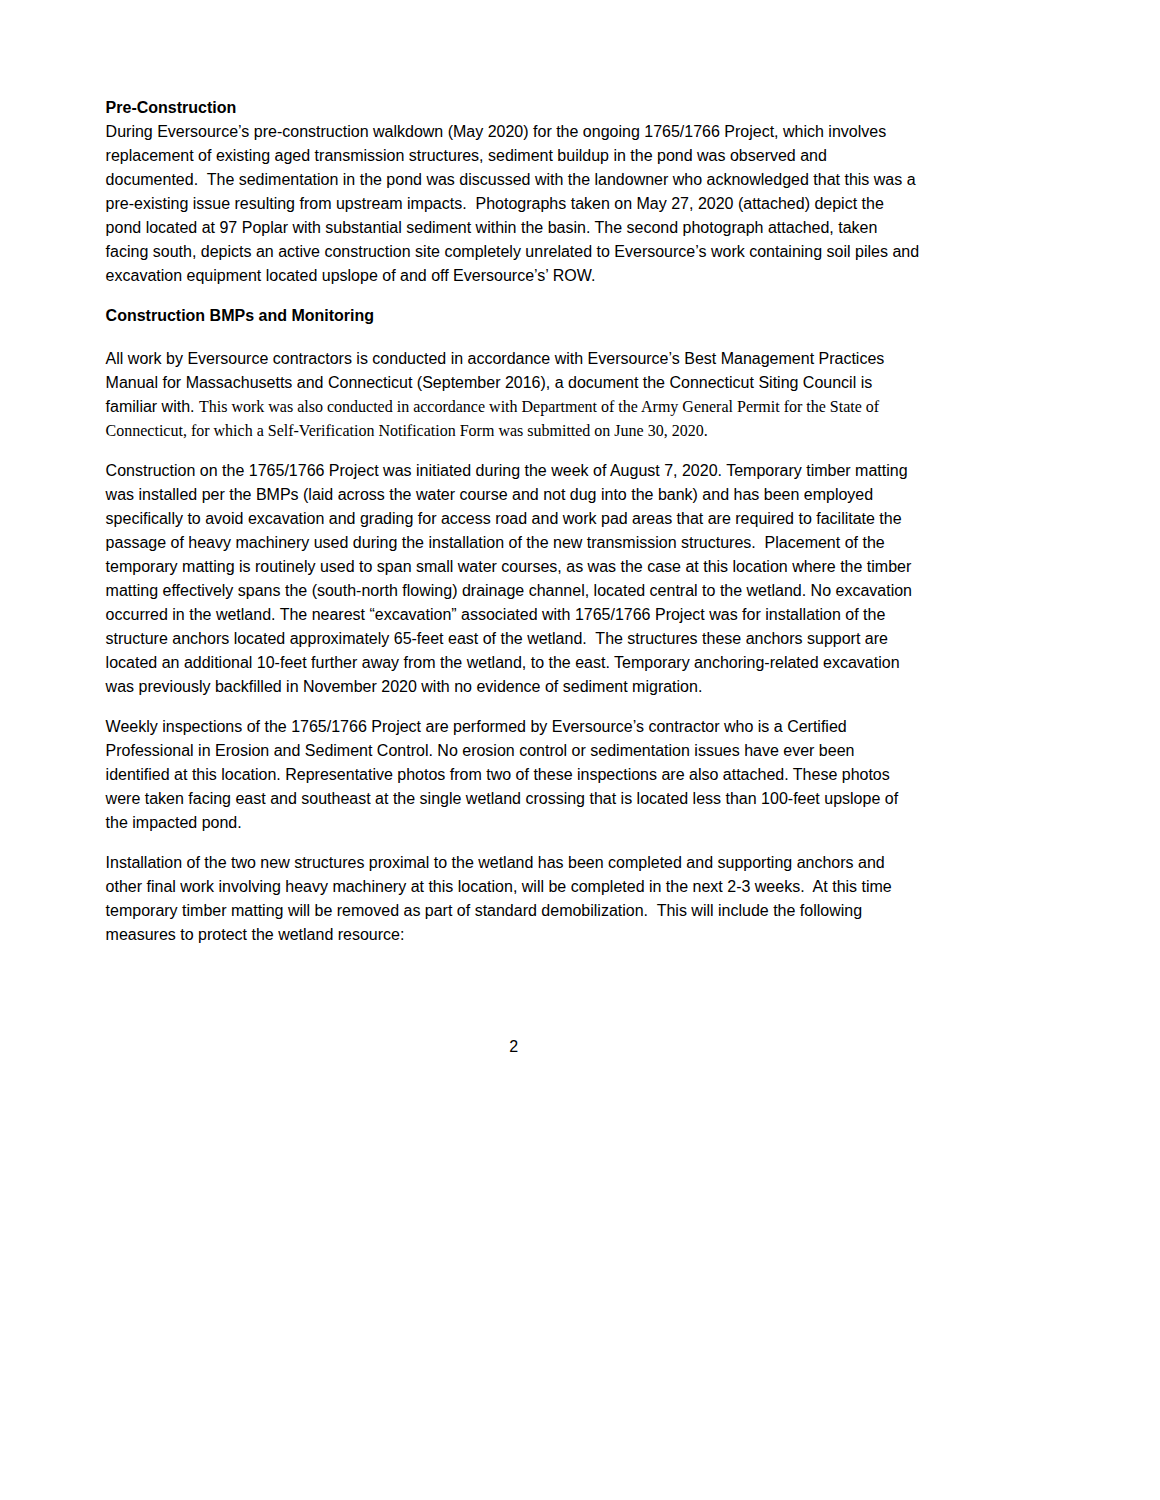Pre-Construction
During Eversource’s pre-construction walkdown (May 2020) for the ongoing 1765/1766 Project, which involves replacement of existing aged transmission structures, sediment buildup in the pond was observed and documented. The sedimentation in the pond was discussed with the landowner who acknowledged that this was a pre-existing issue resulting from upstream impacts. Photographs taken on May 27, 2020 (attached) depict the pond located at 97 Poplar with substantial sediment within the basin. The second photograph attached, taken facing south, depicts an active construction site completely unrelated to Eversource’s work containing soil piles and excavation equipment located upslope of and off Eversource’s’ ROW.
Construction BMPs and Monitoring
All work by Eversource contractors is conducted in accordance with Eversource’s Best Management Practices Manual for Massachusetts and Connecticut (September 2016), a document the Connecticut Siting Council is familiar with. This work was also conducted in accordance with Department of the Army General Permit for the State of Connecticut, for which a Self-Verification Notification Form was submitted on June 30, 2020.
Construction on the 1765/1766 Project was initiated during the week of August 7, 2020. Temporary timber matting was installed per the BMPs (laid across the water course and not dug into the bank) and has been employed specifically to avoid excavation and grading for access road and work pad areas that are required to facilitate the passage of heavy machinery used during the installation of the new transmission structures. Placement of the temporary matting is routinely used to span small water courses, as was the case at this location where the timber matting effectively spans the (south-north flowing) drainage channel, located central to the wetland. No excavation occurred in the wetland. The nearest “excavation” associated with 1765/1766 Project was for installation of the structure anchors located approximately 65-feet east of the wetland. The structures these anchors support are located an additional 10-feet further away from the wetland, to the east. Temporary anchoring-related excavation was previously backfilled in November 2020 with no evidence of sediment migration.
Weekly inspections of the 1765/1766 Project are performed by Eversource’s contractor who is a Certified Professional in Erosion and Sediment Control. No erosion control or sedimentation issues have ever been identified at this location. Representative photos from two of these inspections are also attached. These photos were taken facing east and southeast at the single wetland crossing that is located less than 100-feet upslope of the impacted pond.
Installation of the two new structures proximal to the wetland has been completed and supporting anchors and other final work involving heavy machinery at this location, will be completed in the next 2-3 weeks. At this time temporary timber matting will be removed as part of standard demobilization. This will include the following measures to protect the wetland resource:
2